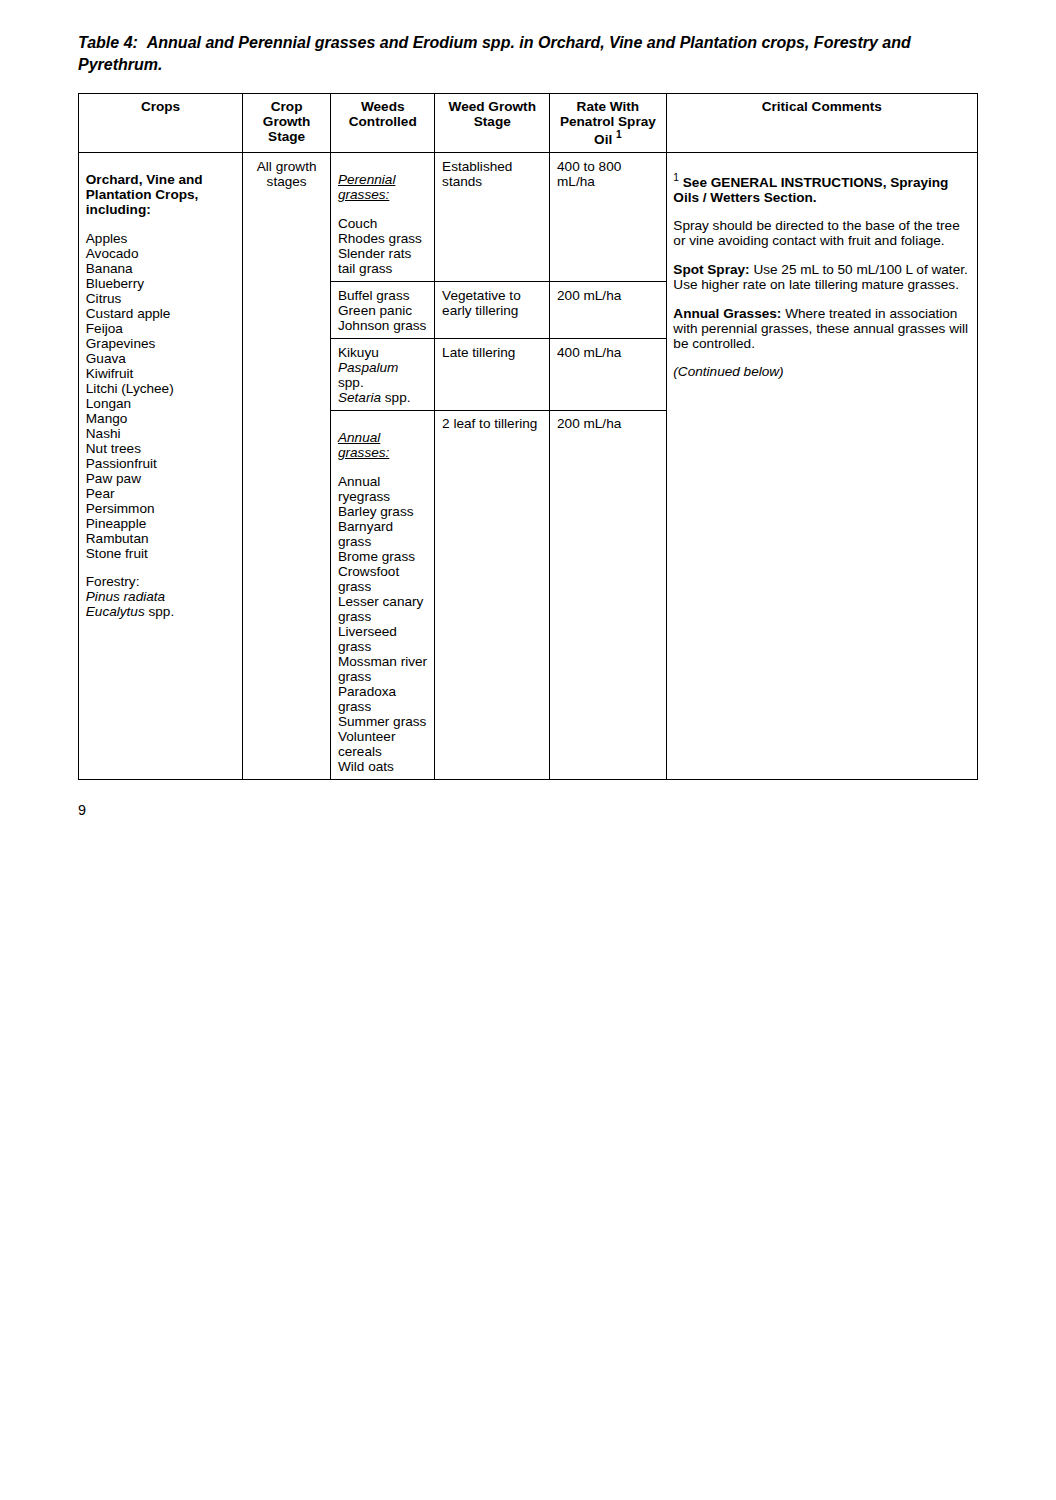Table 4: Annual and Perennial grasses and Erodium spp. in Orchard, Vine and Plantation crops, Forestry and Pyrethrum.
| Crops | Crop Growth Stage | Weeds Controlled | Weed Growth Stage | Rate With Penatrol Spray Oil 1 | Critical Comments |
| --- | --- | --- | --- | --- | --- |
| Orchard, Vine and Plantation Crops, including: Apples Avocado Banana Blueberry Citrus Custard apple Feijoa Grapevines Guava Kiwifruit Litchi (Lychee) Longan Mango Nashi Nut trees Passionfruit Paw paw Pear Persimmon Pineapple Rambutan Stone fruit Forestry: Pinus radiata Eucalytus spp. | All growth stages | Perennial grasses: Couch Rhodes grass Slender rats tail grass | Established stands | 400 to 800 mL/ha | 1 See GENERAL INSTRUCTIONS, Spraying Oils / Wetters Section. Spray should be directed to the base of the tree or vine avoiding contact with fruit and foliage. Spot Spray: Use 25 mL to 50 mL/100 L of water. Use higher rate on late tillering mature grasses. Annual Grasses: Where treated in association with perennial grasses, these annual grasses will be controlled. (Continued below) |
| Buffel grass Green panic Johnson grass | Vegetative to early tillering | 200 mL/ha |
| Kikuyu Paspalum spp. Setaria spp. | Late tillering | 400 mL/ha |
| Annual grasses: Annual ryegrass Barley grass Barnyard grass Brome grass Crowsfoot grass Lesser canary grass Liverseed grass Mossman river grass Paradoxa grass Summer grass Volunteer cereals Wild oats | 2 leaf to tillering | 200 mL/ha |
9